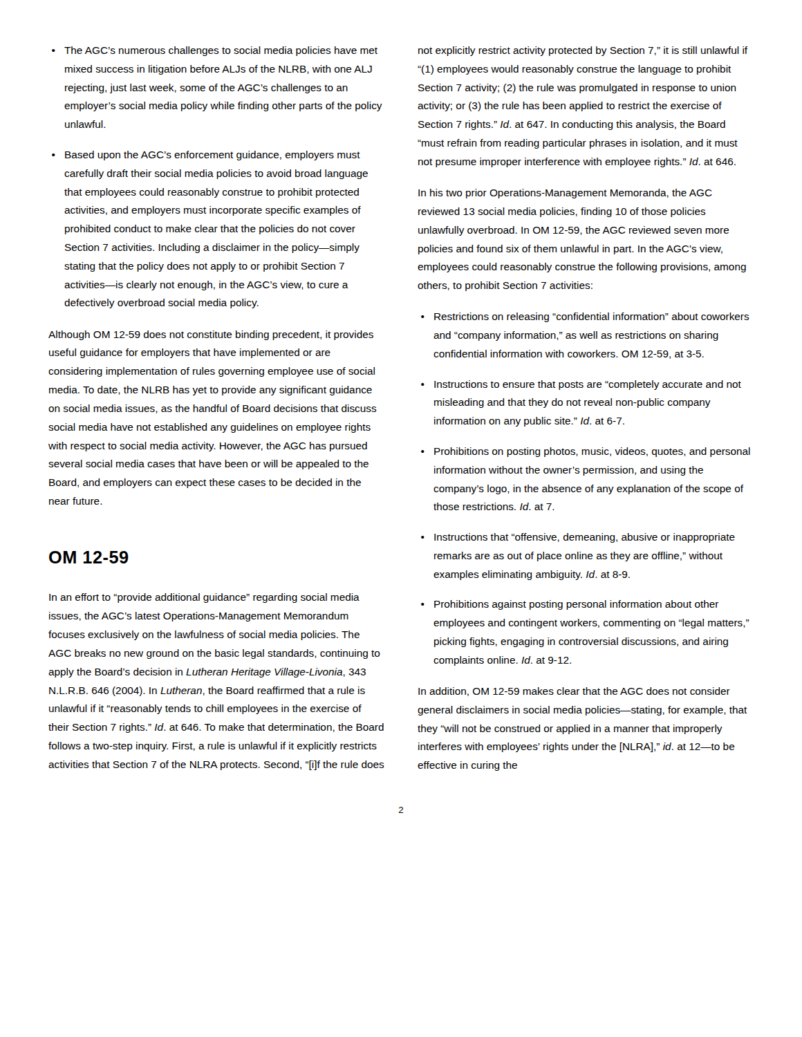The AGC’s numerous challenges to social media policies have met mixed success in litigation before ALJs of the NLRB, with one ALJ rejecting, just last week, some of the AGC’s challenges to an employer’s social media policy while finding other parts of the policy unlawful.
Based upon the AGC’s enforcement guidance, employers must carefully draft their social media policies to avoid broad language that employees could reasonably construe to prohibit protected activities, and employers must incorporate specific examples of prohibited conduct to make clear that the policies do not cover Section 7 activities. Including a disclaimer in the policy—simply stating that the policy does not apply to or prohibit Section 7 activities—is clearly not enough, in the AGC’s view, to cure a defectively overbroad social media policy.
Although OM 12-59 does not constitute binding precedent, it provides useful guidance for employers that have implemented or are considering implementation of rules governing employee use of social media. To date, the NLRB has yet to provide any significant guidance on social media issues, as the handful of Board decisions that discuss social media have not established any guidelines on employee rights with respect to social media activity. However, the AGC has pursued several social media cases that have been or will be appealed to the Board, and employers can expect these cases to be decided in the near future.
OM 12-59
In an effort to “provide additional guidance” regarding social media issues, the AGC’s latest Operations-Management Memorandum focuses exclusively on the lawfulness of social media policies. The AGC breaks no new ground on the basic legal standards, continuing to apply the Board’s decision in Lutheran Heritage Village-Livonia, 343 N.L.R.B. 646 (2004). In Lutheran, the Board reaffirmed that a rule is unlawful if it “reasonably tends to chill employees in the exercise of their Section 7 rights.” Id. at 646. To make that determination, the Board follows a two-step inquiry. First, a rule is unlawful if it explicitly restricts activities that Section 7 of the NLRA protects. Second, “[i]f the rule does not explicitly restrict activity protected by Section 7,” it is still unlawful if “(1) employees would reasonably construe the language to prohibit Section 7 activity; (2) the rule was promulgated in response to union activity; or (3) the rule has been applied to restrict the exercise of Section 7 rights.” Id. at 647. In conducting this analysis, the Board “must refrain from reading particular phrases in isolation, and it must not presume improper interference with employee rights.” Id. at 646.
In his two prior Operations-Management Memoranda, the AGC reviewed 13 social media policies, finding 10 of those policies unlawfully overbroad. In OM 12-59, the AGC reviewed seven more policies and found six of them unlawful in part. In the AGC’s view, employees could reasonably construe the following provisions, among others, to prohibit Section 7 activities:
Restrictions on releasing “confidential information” about coworkers and “company information,” as well as restrictions on sharing confidential information with coworkers. OM 12-59, at 3-5.
Instructions to ensure that posts are “completely accurate and not misleading and that they do not reveal non-public company information on any public site.” Id. at 6-7.
Prohibitions on posting photos, music, videos, quotes, and personal information without the owner’s permission, and using the company’s logo, in the absence of any explanation of the scope of those restrictions. Id. at 7.
Instructions that “offensive, demeaning, abusive or inappropriate remarks are as out of place online as they are offline,” without examples eliminating ambiguity. Id. at 8-9.
Prohibitions against posting personal information about other employees and contingent workers, commenting on “legal matters,” picking fights, engaging in controversial discussions, and airing complaints online. Id. at 9-12.
In addition, OM 12-59 makes clear that the AGC does not consider general disclaimers in social media policies—stating, for example, that they “will not be construed or applied in a manner that improperly interferes with employees’ rights under the [NLRA],” id. at 12—to be effective in curing the
2